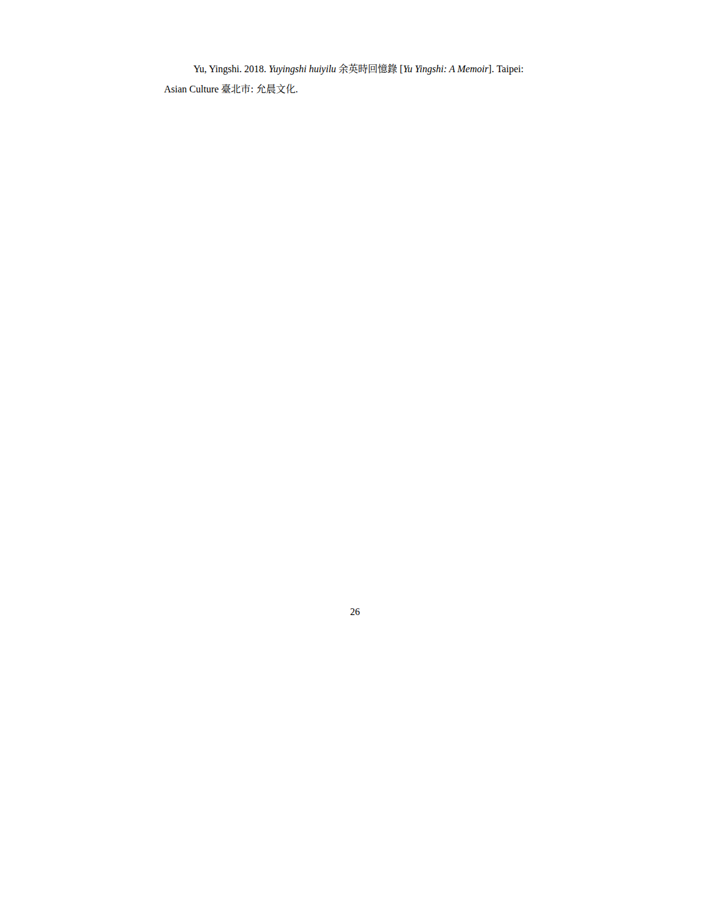Yu, Yingshi. 2018. Yuyingshi huiyilu 余英時回憶錄 [Yu Yingshi: A Memoir]. Taipei: Asian Culture 臺北市: 允晨文化.
26